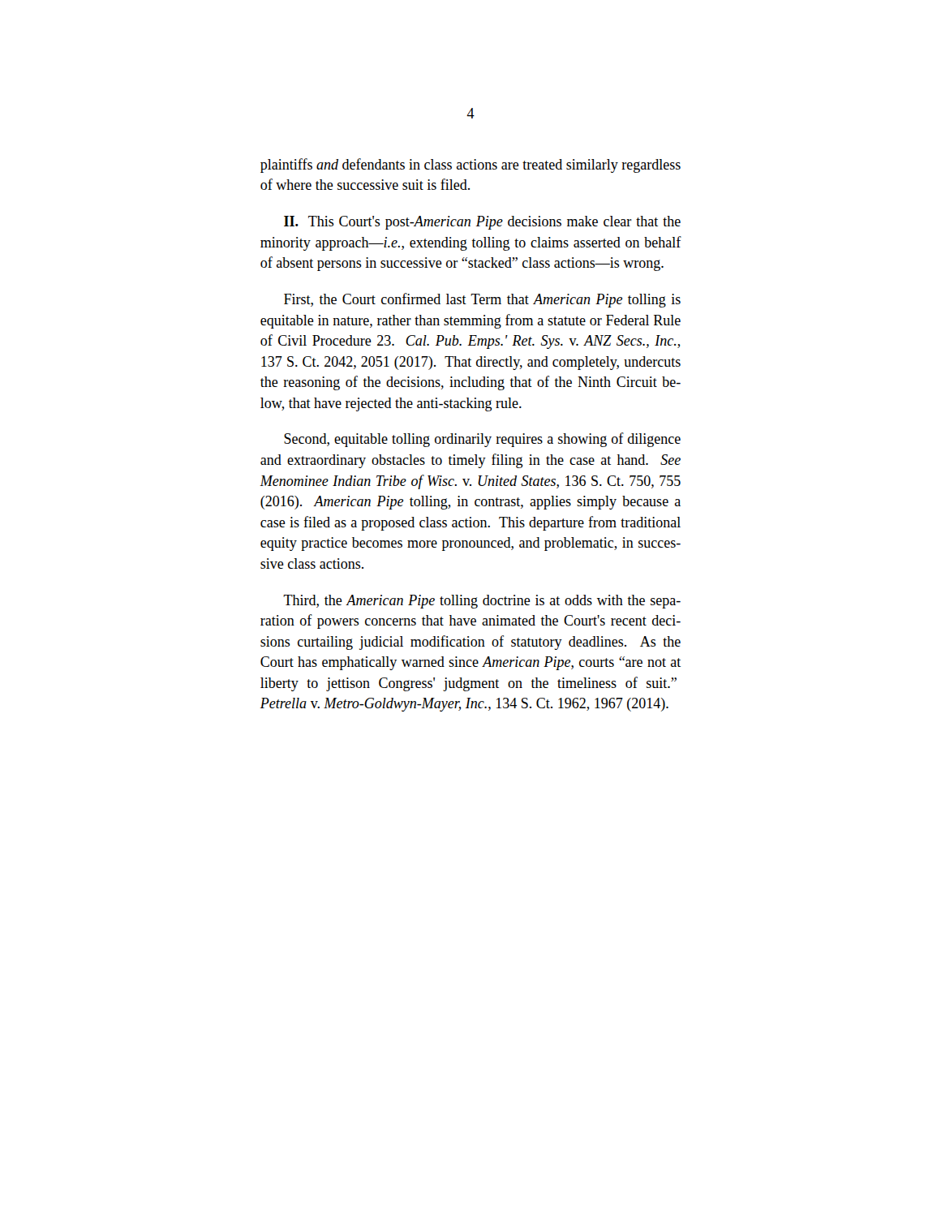4
plaintiffs and defendants in class actions are treated similarly regardless of where the successive suit is filed.
II. This Court's post-American Pipe decisions make clear that the minority approach—i.e., extending tolling to claims asserted on behalf of absent persons in successive or “stacked” class actions—is wrong.
First, the Court confirmed last Term that American Pipe tolling is equitable in nature, rather than stemming from a statute or Federal Rule of Civil Procedure 23. Cal. Pub. Emps.' Ret. Sys. v. ANZ Secs., Inc., 137 S. Ct. 2042, 2051 (2017). That directly, and completely, undercuts the reasoning of the decisions, including that of the Ninth Circuit below, that have rejected the anti-stacking rule.
Second, equitable tolling ordinarily requires a showing of diligence and extraordinary obstacles to timely filing in the case at hand. See Menominee Indian Tribe of Wisc. v. United States, 136 S. Ct. 750, 755 (2016). American Pipe tolling, in contrast, applies simply because a case is filed as a proposed class action. This departure from traditional equity practice becomes more pronounced, and problematic, in successive class actions.
Third, the American Pipe tolling doctrine is at odds with the separation of powers concerns that have animated the Court's recent decisions curtailing judicial modification of statutory deadlines. As the Court has emphatically warned since American Pipe, courts “are not at liberty to jettison Congress' judgment on the timeliness of suit.” Petrella v. Metro-Goldwyn-Mayer, Inc., 134 S. Ct. 1962, 1967 (2014).